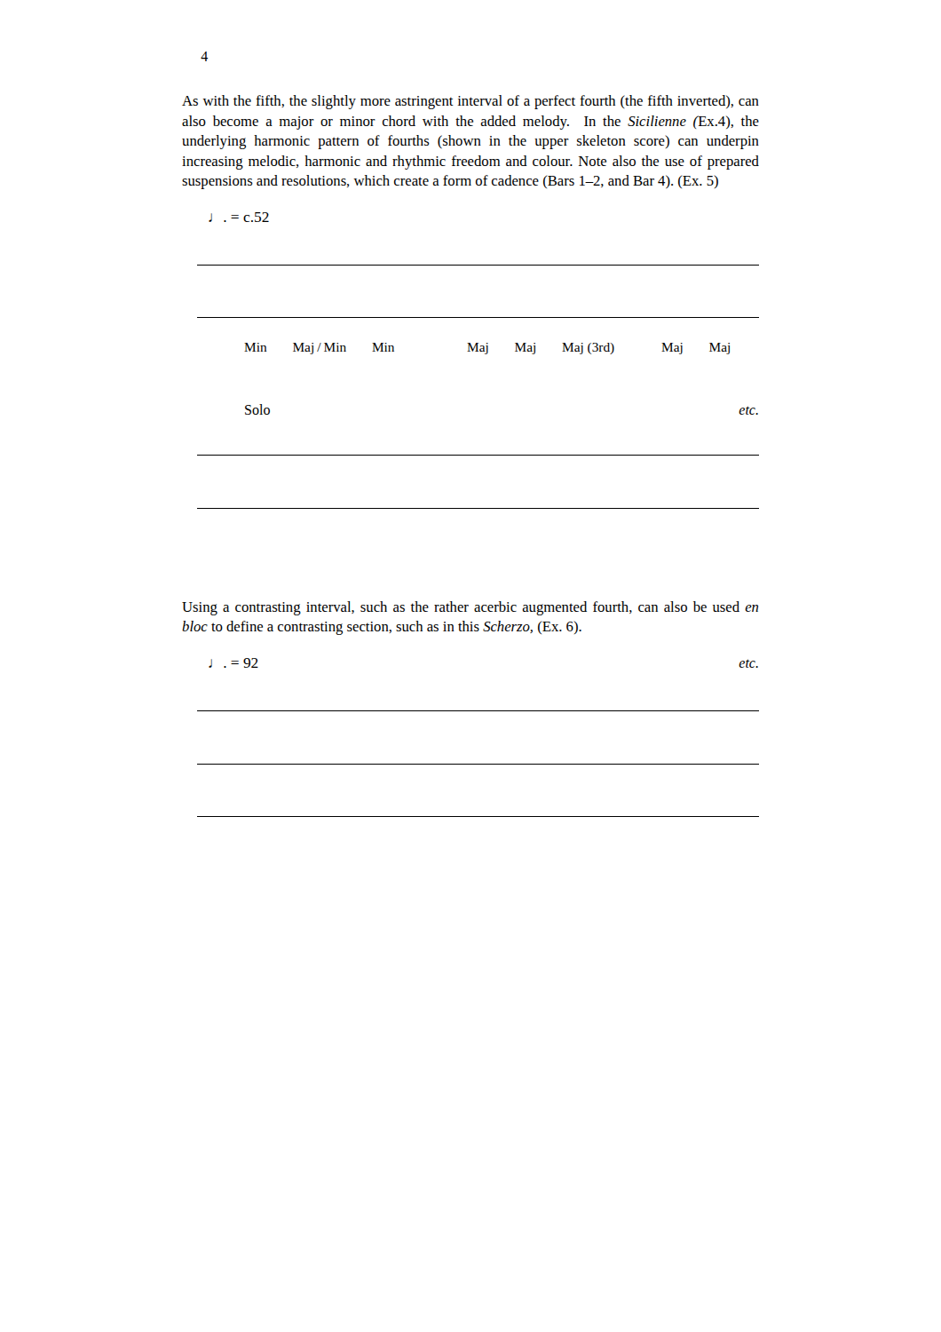4
As with the fifth, the slightly more astringent interval of a perfect fourth (the fifth inverted), can also become a major or minor chord with the added melody. In the Sicilienne (Ex.4), the underlying harmonic pattern of fourths (shown in the upper skeleton score) can underpin increasing melodic, harmonic and rhythmic freedom and colour. Note also the use of prepared suspensions and resolutions, which create a form of cadence (Bars 1–2, and Bar 4). (Ex. 5)
♩. = c.52
Min Maj / Min Min Maj Maj Maj (3rd) Maj Maj
Solo etc.
Using a contrasting interval, such as the rather acerbic augmented fourth, can also be used en bloc to define a contrasting section, such as in this Scherzo, (Ex. 6).
♩. = 92
etc.